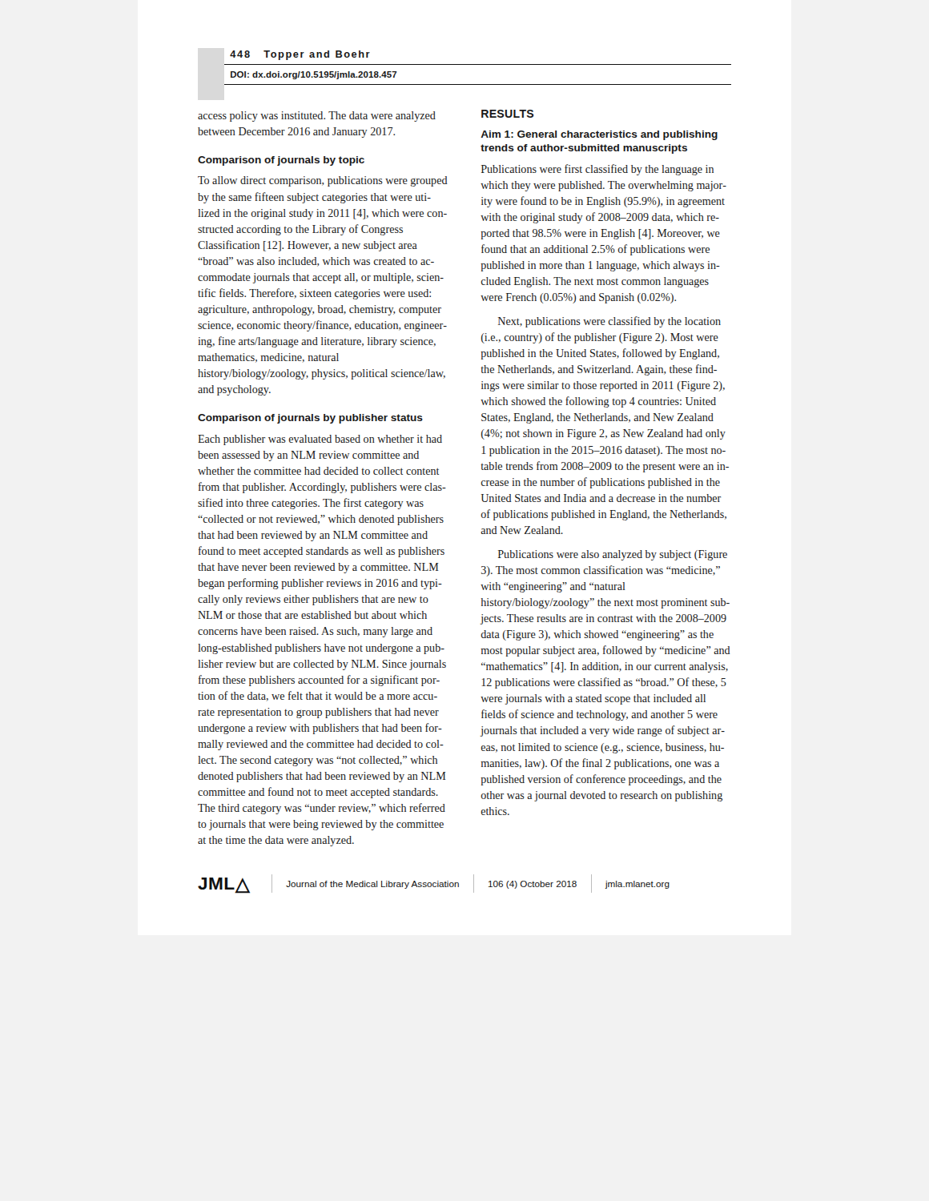448 Topper and Boehr
DOI: dx.doi.org/10.5195/jmla.2018.457
access policy was instituted. The data were analyzed between December 2016 and January 2017.
Comparison of journals by topic
To allow direct comparison, publications were grouped by the same fifteen subject categories that were utilized in the original study in 2011 [4], which were constructed according to the Library of Congress Classification [12]. However, a new subject area “broad” was also included, which was created to accommodate journals that accept all, or multiple, scientific fields. Therefore, sixteen categories were used: agriculture, anthropology, broad, chemistry, computer science, economic theory/finance, education, engineering, fine arts/language and literature, library science, mathematics, medicine, natural history/biology/zoology, physics, political science/law, and psychology.
Comparison of journals by publisher status
Each publisher was evaluated based on whether it had been assessed by an NLM review committee and whether the committee had decided to collect content from that publisher. Accordingly, publishers were classified into three categories. The first category was “collected or not reviewed,” which denoted publishers that had been reviewed by an NLM committee and found to meet accepted standards as well as publishers that have never been reviewed by a committee. NLM began performing publisher reviews in 2016 and typically only reviews either publishers that are new to NLM or those that are established but about which concerns have been raised. As such, many large and long-established publishers have not undergone a publisher review but are collected by NLM. Since journals from these publishers accounted for a significant portion of the data, we felt that it would be a more accurate representation to group publishers that had never undergone a review with publishers that had been formally reviewed and the committee had decided to collect. The second category was “not collected,” which denoted publishers that had been reviewed by an NLM committee and found not to meet accepted standards. The third category was “under review,” which referred to journals that were being reviewed by the committee at the time the data were analyzed.
RESULTS
Aim 1: General characteristics and publishing trends of author-submitted manuscripts
Publications were first classified by the language in which they were published. The overwhelming majority were found to be in English (95.9%), in agreement with the original study of 2008–2009 data, which reported that 98.5% were in English [4]. Moreover, we found that an additional 2.5% of publications were published in more than 1 language, which always included English. The next most common languages were French (0.05%) and Spanish (0.02%).
Next, publications were classified by the location (i.e., country) of the publisher (Figure 2). Most were published in the United States, followed by England, the Netherlands, and Switzerland. Again, these findings were similar to those reported in 2011 (Figure 2), which showed the following top 4 countries: United States, England, the Netherlands, and New Zealand (4%; not shown in Figure 2, as New Zealand had only 1 publication in the 2015–2016 dataset). The most notable trends from 2008–2009 to the present were an increase in the number of publications published in the United States and India and a decrease in the number of publications published in England, the Netherlands, and New Zealand.
Publications were also analyzed by subject (Figure 3). The most common classification was “medicine,” with “engineering” and “natural history/biology/zoology” the next most prominent subjects. These results are in contrast with the 2008–2009 data (Figure 3), which showed “engineering” as the most popular subject area, followed by “medicine” and “mathematics” [4]. In addition, in our current analysis, 12 publications were classified as “broad.” Of these, 5 were journals with a stated scope that included all fields of science and technology, and another 5 were journals that included a very wide range of subject areas, not limited to science (e.g., science, business, humanities, law). Of the final 2 publications, one was a published version of conference proceedings, and the other was a journal devoted to research on publishing ethics.
JML△
Journal of the Medical Library Association
106 (4) October 2018
jmla.mlanet.org